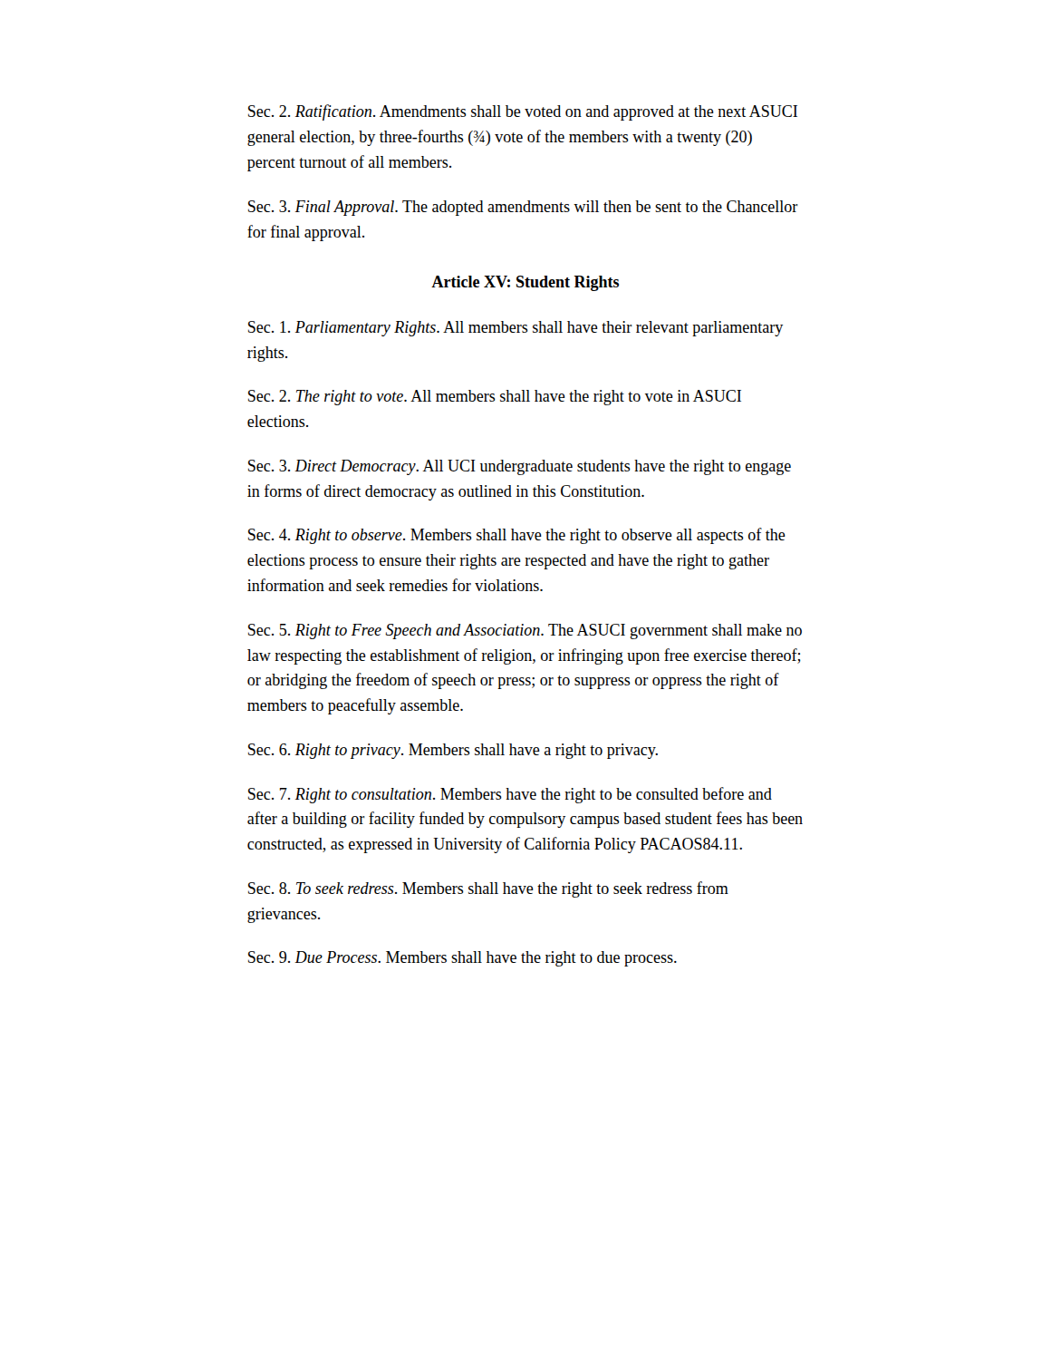Sec. 2. Ratification. Amendments shall be voted on and approved at the next ASUCI general election, by three-fourths (¾) vote of the members with a twenty (20) percent turnout of all members.
Sec. 3. Final Approval. The adopted amendments will then be sent to the Chancellor for final approval.
Article XV: Student Rights
Sec. 1. Parliamentary Rights. All members shall have their relevant parliamentary rights.
Sec. 2. The right to vote. All members shall have the right to vote in ASUCI elections.
Sec. 3. Direct Democracy. All UCI undergraduate students have the right to engage in forms of direct democracy as outlined in this Constitution.
Sec. 4. Right to observe. Members shall have the right to observe all aspects of the elections process to ensure their rights are respected and have the right to gather information and seek remedies for violations.
Sec. 5. Right to Free Speech and Association. The ASUCI government shall make no law respecting the establishment of religion, or infringing upon free exercise thereof; or abridging the freedom of speech or press; or to suppress or oppress the right of members to peacefully assemble.
Sec. 6. Right to privacy. Members shall have a right to privacy.
Sec. 7. Right to consultation. Members have the right to be consulted before and after a building or facility funded by compulsory campus based student fees has been constructed, as expressed in University of California Policy PACAOS84.11.
Sec. 8. To seek redress. Members shall have the right to seek redress from grievances.
Sec. 9. Due Process. Members shall have the right to due process.